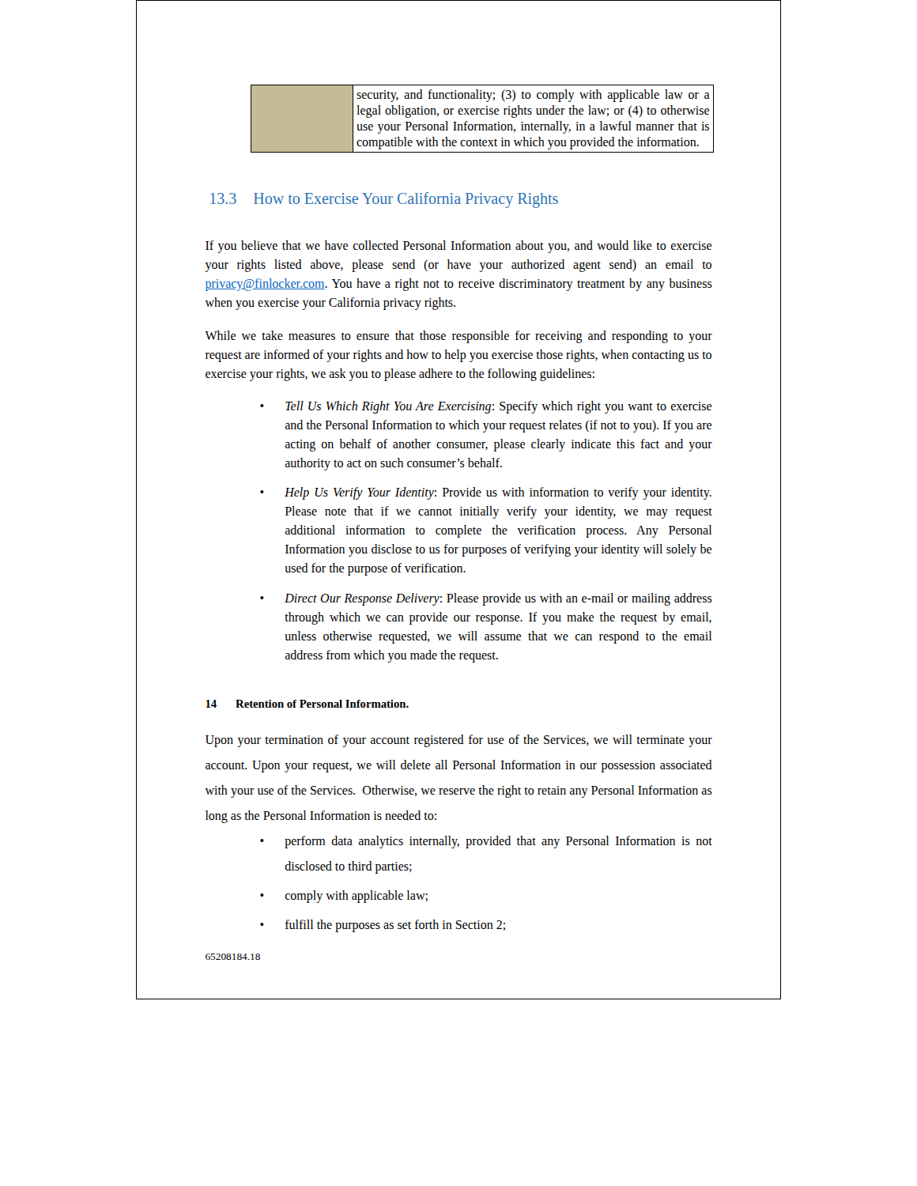| | security, and functionality; (3) to comply with applicable law or a legal obligation, or exercise rights under the law; or (4) to otherwise use your Personal Information, internally, in a lawful manner that is compatible with the context in which you provided the information. |
13.3 How to Exercise Your California Privacy Rights
If you believe that we have collected Personal Information about you, and would like to exercise your rights listed above, please send (or have your authorized agent send) an email to privacy@finlocker.com. You have a right not to receive discriminatory treatment by any business when you exercise your California privacy rights.
While we take measures to ensure that those responsible for receiving and responding to your request are informed of your rights and how to help you exercise those rights, when contacting us to exercise your rights, we ask you to please adhere to the following guidelines:
Tell Us Which Right You Are Exercising: Specify which right you want to exercise and the Personal Information to which your request relates (if not to you). If you are acting on behalf of another consumer, please clearly indicate this fact and your authority to act on such consumer’s behalf.
Help Us Verify Your Identity: Provide us with information to verify your identity. Please note that if we cannot initially verify your identity, we may request additional information to complete the verification process. Any Personal Information you disclose to us for purposes of verifying your identity will solely be used for the purpose of verification.
Direct Our Response Delivery: Please provide us with an e-mail or mailing address through which we can provide our response. If you make the request by email, unless otherwise requested, we will assume that we can respond to the email address from which you made the request.
14 Retention of Personal Information.
Upon your termination of your account registered for use of the Services, we will terminate your account. Upon your request, we will delete all Personal Information in our possession associated with your use of the Services. Otherwise, we reserve the right to retain any Personal Information as long as the Personal Information is needed to:
perform data analytics internally, provided that any Personal Information is not disclosed to third parties;
comply with applicable law;
fulfill the purposes as set forth in Section 2;
65208184.18